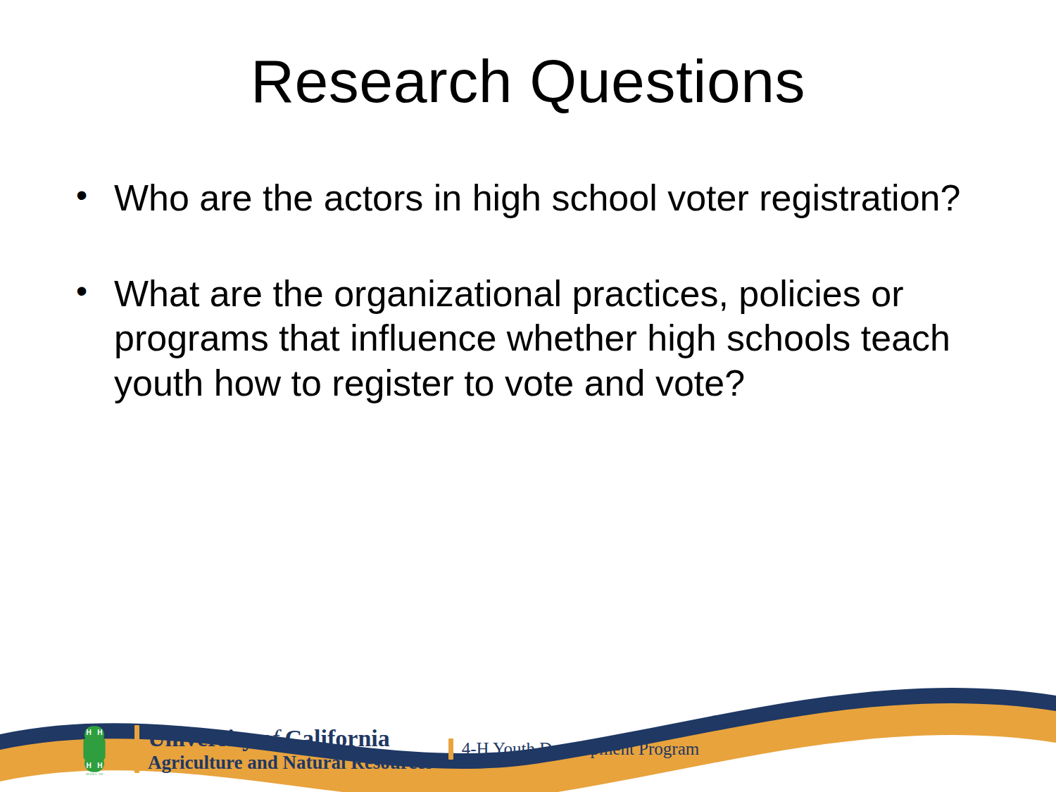Research Questions
Who are the actors in high school voter registration?
What are the organizational practices, policies or programs that influence whether high schools teach youth how to register to vote and vote?
H H H H 18 U.S.C. 707
University of California
Agriculture and Natural Resources
4-H Youth Development Program